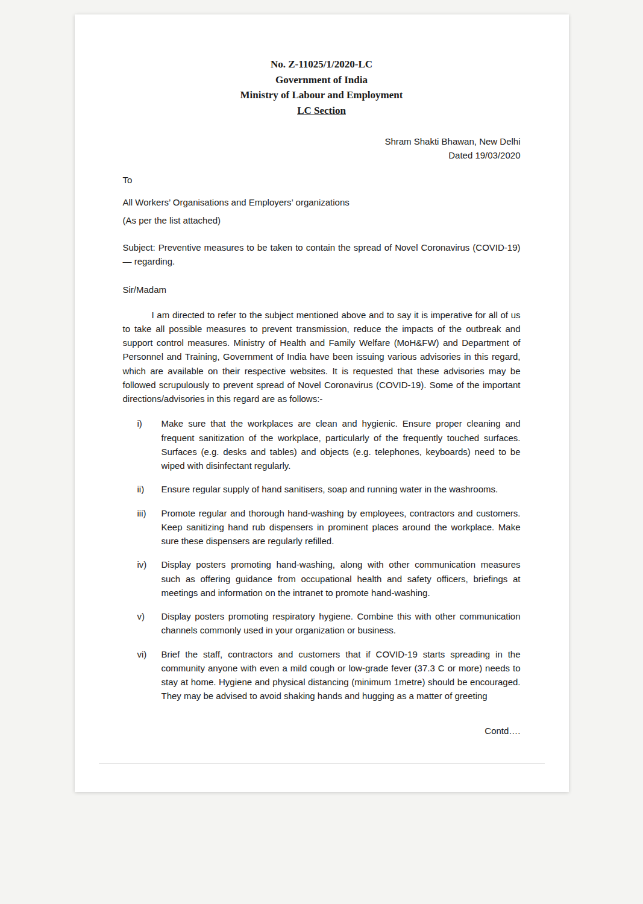No. Z-11025/1/2020-LC
Government of India
Ministry of Labour and Employment
LC Section
Shram Shakti Bhawan, New Delhi
Dated 19/03/2020
To
All Workers’ Organisations and Employers’ organizations
(As per the list attached)
Subject: Preventive measures to be taken to contain the spread of Novel Coronavirus (COVID-19) — regarding.
Sir/Madam
I am directed to refer to the subject mentioned above and to say it is imperative for all of us to take all possible measures to prevent transmission, reduce the impacts of the outbreak and support control measures. Ministry of Health and Family Welfare (MoH&FW) and Department of Personnel and Training, Government of India have been issuing various advisories in this regard, which are available on their respective websites. It is requested that these advisories may be followed scrupulously to prevent spread of Novel Coronavirus (COVID-19). Some of the important directions/advisories in this regard are as follows:-
i) Make sure that the workplaces are clean and hygienic. Ensure proper cleaning and frequent sanitization of the workplace, particularly of the frequently touched surfaces. Surfaces (e.g. desks and tables) and objects (e.g. telephones, keyboards) need to be wiped with disinfectant regularly.
ii) Ensure regular supply of hand sanitisers, soap and running water in the washrooms.
iii) Promote regular and thorough hand-washing by employees, contractors and customers. Keep sanitizing hand rub dispensers in prominent places around the workplace. Make sure these dispensers are regularly refilled.
iv) Display posters promoting hand-washing, along with other communication measures such as offering guidance from occupational health and safety officers, briefings at meetings and information on the intranet to promote hand-washing.
v) Display posters promoting respiratory hygiene. Combine this with other communication channels commonly used in your organization or business.
vi) Brief the staff, contractors and customers that if COVID-19 starts spreading in the community anyone with even a mild cough or low-grade fever (37.3 C or more) needs to stay at home. Hygiene and physical distancing (minimum 1metre) should be encouraged. They may be advised to avoid shaking hands and hugging as a matter of greeting
Contd….